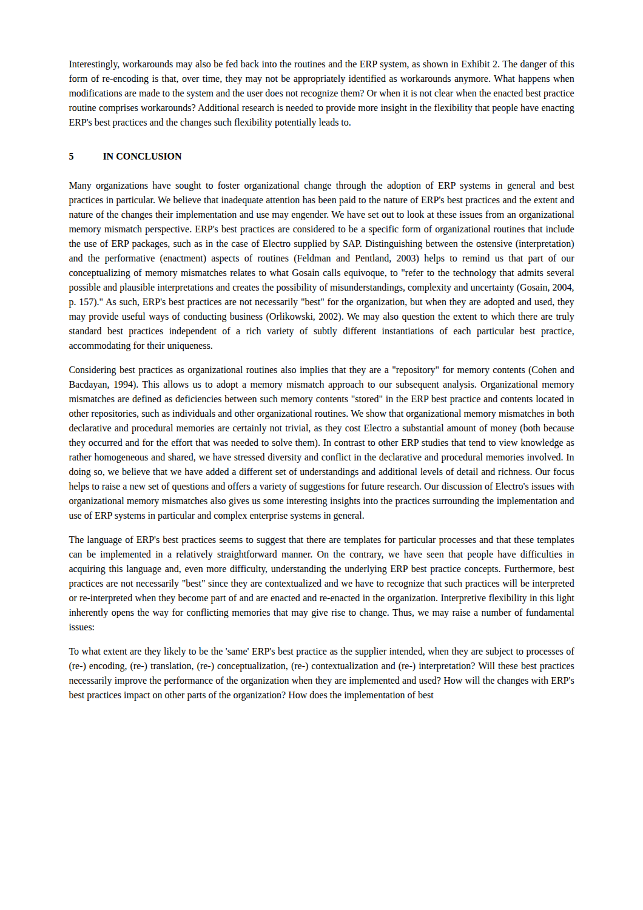Interestingly, workarounds may also be fed back into the routines and the ERP system, as shown in Exhibit 2. The danger of this form of re-encoding is that, over time, they may not be appropriately identified as workarounds anymore. What happens when modifications are made to the system and the user does not recognize them? Or when it is not clear when the enacted best practice routine comprises workarounds? Additional research is needed to provide more insight in the flexibility that people have enacting ERP's best practices and the changes such flexibility potentially leads to.
5 IN CONCLUSION
Many organizations have sought to foster organizational change through the adoption of ERP systems in general and best practices in particular. We believe that inadequate attention has been paid to the nature of ERP's best practices and the extent and nature of the changes their implementation and use may engender. We have set out to look at these issues from an organizational memory mismatch perspective. ERP's best practices are considered to be a specific form of organizational routines that include the use of ERP packages, such as in the case of Electro supplied by SAP. Distinguishing between the ostensive (interpretation) and the performative (enactment) aspects of routines (Feldman and Pentland, 2003) helps to remind us that part of our conceptualizing of memory mismatches relates to what Gosain calls equivoque, to "refer to the technology that admits several possible and plausible interpretations and creates the possibility of misunderstandings, complexity and uncertainty (Gosain, 2004, p. 157)." As such, ERP's best practices are not necessarily "best" for the organization, but when they are adopted and used, they may provide useful ways of conducting business (Orlikowski, 2002). We may also question the extent to which there are truly standard best practices independent of a rich variety of subtly different instantiations of each particular best practice, accommodating for their uniqueness.
Considering best practices as organizational routines also implies that they are a "repository" for memory contents (Cohen and Bacdayan, 1994). This allows us to adopt a memory mismatch approach to our subsequent analysis. Organizational memory mismatches are defined as deficiencies between such memory contents "stored" in the ERP best practice and contents located in other repositories, such as individuals and other organizational routines. We show that organizational memory mismatches in both declarative and procedural memories are certainly not trivial, as they cost Electro a substantial amount of money (both because they occurred and for the effort that was needed to solve them). In contrast to other ERP studies that tend to view knowledge as rather homogeneous and shared, we have stressed diversity and conflict in the declarative and procedural memories involved. In doing so, we believe that we have added a different set of understandings and additional levels of detail and richness. Our focus helps to raise a new set of questions and offers a variety of suggestions for future research. Our discussion of Electro's issues with organizational memory mismatches also gives us some interesting insights into the practices surrounding the implementation and use of ERP systems in particular and complex enterprise systems in general.
The language of ERP's best practices seems to suggest that there are templates for particular processes and that these templates can be implemented in a relatively straightforward manner. On the contrary, we have seen that people have difficulties in acquiring this language and, even more difficulty, understanding the underlying ERP best practice concepts. Furthermore, best practices are not necessarily "best" since they are contextualized and we have to recognize that such practices will be interpreted or re-interpreted when they become part of and are enacted and re-enacted in the organization. Interpretive flexibility in this light inherently opens the way for conflicting memories that may give rise to change. Thus, we may raise a number of fundamental issues:
To what extent are they likely to be the 'same' ERP's best practice as the supplier intended, when they are subject to processes of (re-) encoding, (re-) translation, (re-) conceptualization, (re-) contextualization and (re-) interpretation? Will these best practices necessarily improve the performance of the organization when they are implemented and used? How will the changes with ERP's best practices impact on other parts of the organization? How does the implementation of best